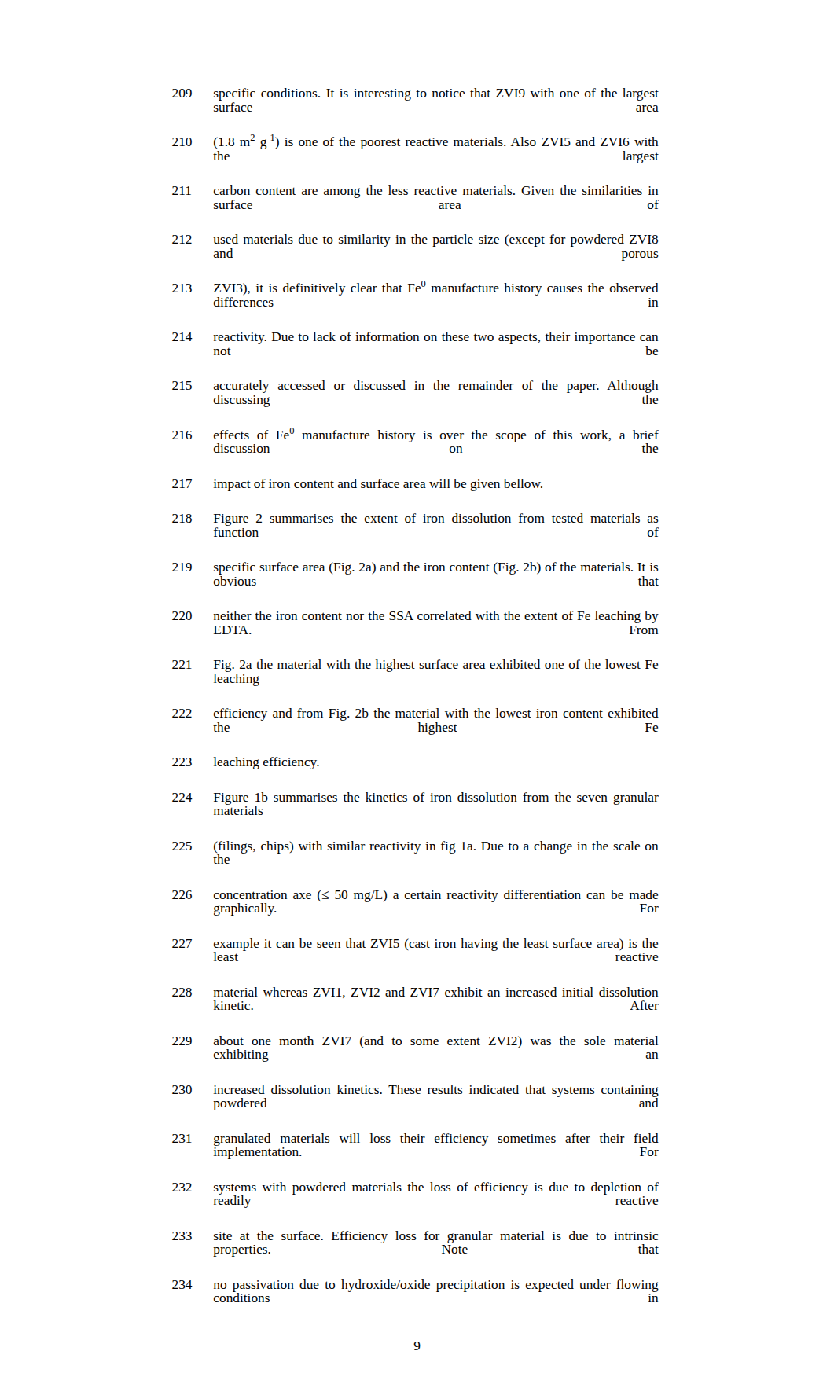209
specific conditions. It is interesting to notice that ZVI9 with one of the largest surface area
210
(1.8 m2 g-1) is one of the poorest reactive materials. Also ZVI5 and ZVI6 with the largest
211
carbon content are among the less reactive materials. Given the similarities in surface area of
212
used materials due to similarity in the particle size (except for powdered ZVI8 and porous
213
ZVI3), it is definitively clear that Fe0 manufacture history causes the observed differences in
214
reactivity. Due to lack of information on these two aspects, their importance can not be
215
accurately accessed or discussed in the remainder of the paper. Although discussing the
216
effects of Fe0 manufacture history is over the scope of this work, a brief discussion on the
217
impact of iron content and surface area will be given bellow.
218
Figure 2 summarises the extent of iron dissolution from tested materials as function of
219
specific surface area (Fig. 2a) and the iron content (Fig. 2b) of the materials. It is obvious that
220
neither the iron content nor the SSA correlated with the extent of Fe leaching by EDTA. From
221
Fig. 2a the material with the highest surface area exhibited one of the lowest Fe leaching
222
efficiency and from Fig. 2b the material with the lowest iron content exhibited the highest Fe
223
leaching efficiency.
224
Figure 1b summarises the kinetics of iron dissolution from the seven granular materials
225
(filings, chips) with similar reactivity in fig 1a. Due to a change in the scale on the
226
concentration axe (≤ 50 mg/L) a certain reactivity differentiation can be made graphically. For
227
example it can be seen that ZVI5 (cast iron having the least surface area) is the least reactive
228
material whereas ZVI1, ZVI2 and ZVI7 exhibit an increased initial dissolution kinetic. After
229
about one month ZVI7 (and to some extent ZVI2) was the sole material exhibiting an
230
increased dissolution kinetics. These results indicated that systems containing powdered and
231
granulated materials will loss their efficiency sometimes after their field implementation. For
232
systems with powdered materials the loss of efficiency is due to depletion of readily reactive
233
site at the surface. Efficiency loss for granular material is due to intrinsic properties. Note that
234
no passivation due to hydroxide/oxide precipitation is expected under flowing conditions in
9